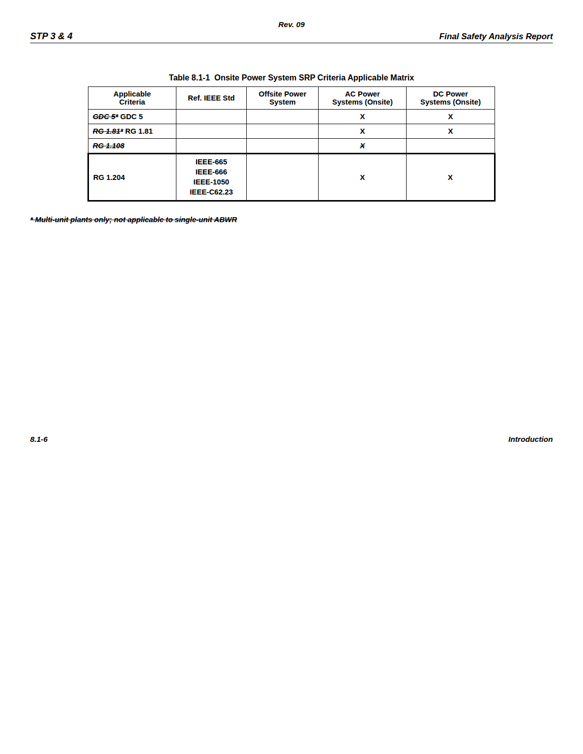Rev. 09
STP 3 & 4
Final Safety Analysis Report
Table 8.1-1 Onsite Power System SRP Criteria Applicable Matrix
| Applicable Criteria | Ref. IEEE Std | Offsite Power System | AC Power Systems (Onsite) | DC Power Systems (Onsite) |
| --- | --- | --- | --- | --- |
| GDC 5* GDC 5 | | | X | X |
| RG 1.81* RG 1.81 | | | X | X |
| RG 1.108 | | | X | |
| RG 1.204 | IEEE-665 IEEE-666 IEEE-1050 IEEE-C62.23 | | X | X |
* Multi-unit plants only; not applicable to single-unit ABWR
8.1-6
Introduction